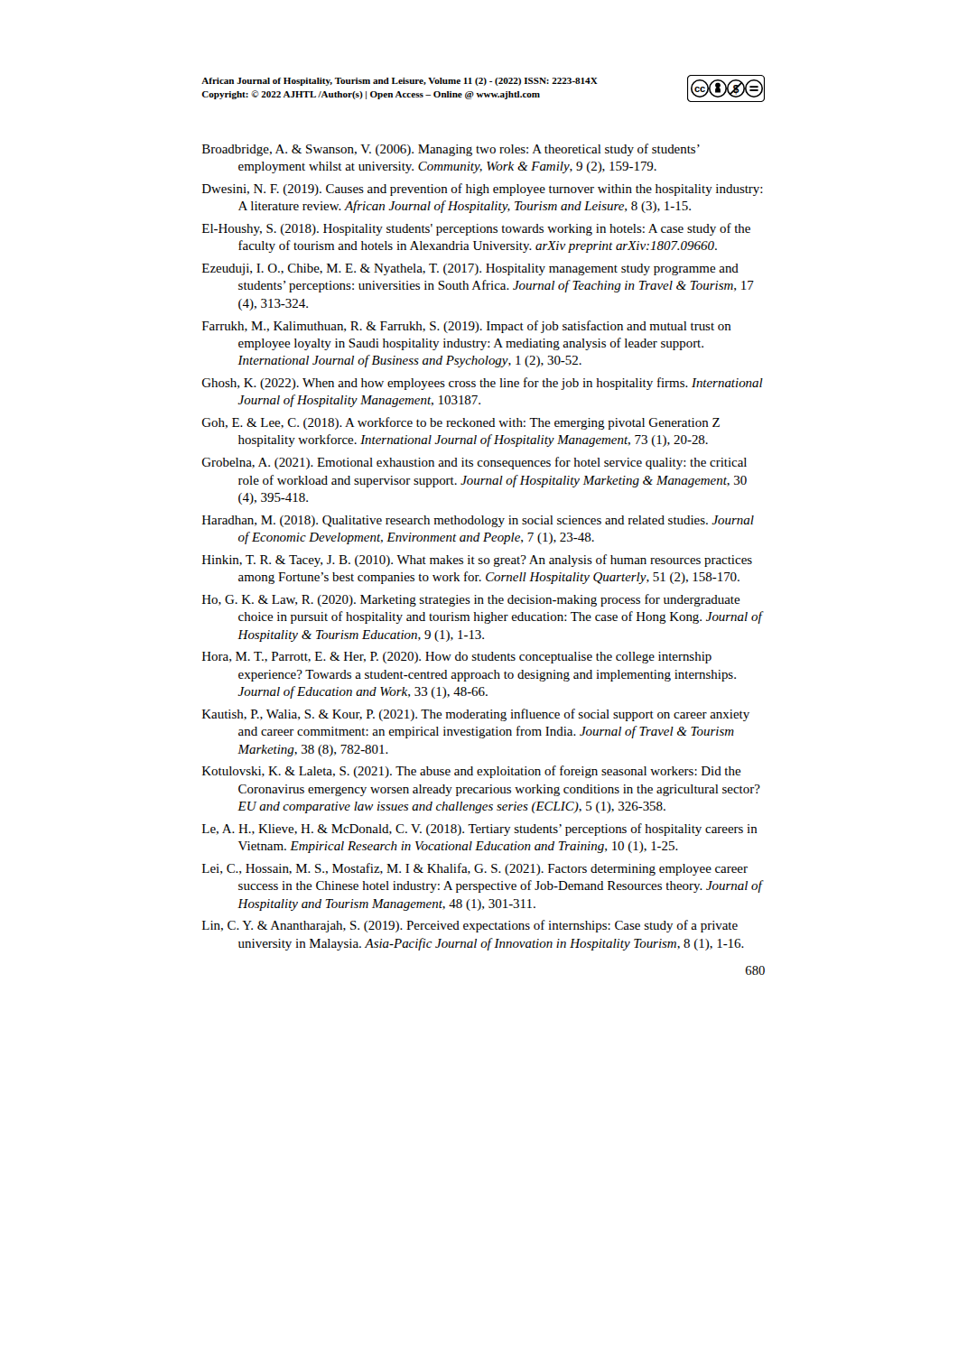African Journal of Hospitality, Tourism and Leisure, Volume 11 (2) - (2022) ISSN: 2223-814X
Copyright: © 2022 AJHTL /Author(s) | Open Access – Online @ www.ajhtl.com
cc $
Broadbridge, A. & Swanson, V. (2006). Managing two roles: A theoretical study of students’ employment whilst at university. Community, Work & Family, 9 (2), 159-179.
Dwesini, N. F. (2019). Causes and prevention of high employee turnover within the hospitality industry: A literature review. African Journal of Hospitality, Tourism and Leisure, 8 (3), 1-15.
El-Houshy, S. (2018). Hospitality students' perceptions towards working in hotels: A case study of the faculty of tourism and hotels in Alexandria University. arXiv preprint arXiv:1807.09660.
Ezeuduji, I. O., Chibe, M. E. & Nyathela, T. (2017). Hospitality management study programme and students’ perceptions: universities in South Africa. Journal of Teaching in Travel & Tourism, 17 (4), 313-324.
Farrukh, M., Kalimuthuan, R. & Farrukh, S. (2019). Impact of job satisfaction and mutual trust on employee loyalty in Saudi hospitality industry: A mediating analysis of leader support. International Journal of Business and Psychology, 1 (2), 30-52.
Ghosh, K. (2022). When and how employees cross the line for the job in hospitality firms. International Journal of Hospitality Management, 103187.
Goh, E. & Lee, C. (2018). A workforce to be reckoned with: The emerging pivotal Generation Z hospitality workforce. International Journal of Hospitality Management, 73 (1), 20-28.
Grobelna, A. (2021). Emotional exhaustion and its consequences for hotel service quality: the critical role of workload and supervisor support. Journal of Hospitality Marketing & Management, 30 (4), 395-418.
Haradhan, M. (2018). Qualitative research methodology in social sciences and related studies. Journal of Economic Development, Environment and People, 7 (1), 23-48.
Hinkin, T. R. & Tacey, J. B. (2010). What makes it so great? An analysis of human resources practices among Fortune’s best companies to work for. Cornell Hospitality Quarterly, 51 (2), 158-170.
Ho, G. K. & Law, R. (2020). Marketing strategies in the decision-making process for undergraduate choice in pursuit of hospitality and tourism higher education: The case of Hong Kong. Journal of Hospitality & Tourism Education, 9 (1), 1-13.
Hora, M. T., Parrott, E. & Her, P. (2020). How do students conceptualise the college internship experience? Towards a student-centred approach to designing and implementing internships. Journal of Education and Work, 33 (1), 48-66.
Kautish, P., Walia, S. & Kour, P. (2021). The moderating influence of social support on career anxiety and career commitment: an empirical investigation from India. Journal of Travel & Tourism Marketing, 38 (8), 782-801.
Kotulovski, K. & Laleta, S. (2021). The abuse and exploitation of foreign seasonal workers: Did the Coronavirus emergency worsen already precarious working conditions in the agricultural sector? EU and comparative law issues and challenges series (ECLIC), 5 (1), 326-358.
Le, A. H., Klieve, H. & McDonald, C. V. (2018). Tertiary students’ perceptions of hospitality careers in Vietnam. Empirical Research in Vocational Education and Training, 10 (1), 1-25.
Lei, C., Hossain, M. S., Mostafiz, M. I & Khalifa, G. S. (2021). Factors determining employee career success in the Chinese hotel industry: A perspective of Job-Demand Resources theory. Journal of Hospitality and Tourism Management, 48 (1), 301-311.
Lin, C. Y. & Anantharajah, S. (2019). Perceived expectations of internships: Case study of a private university in Malaysia. Asia-Pacific Journal of Innovation in Hospitality Tourism, 8 (1), 1-16.
680